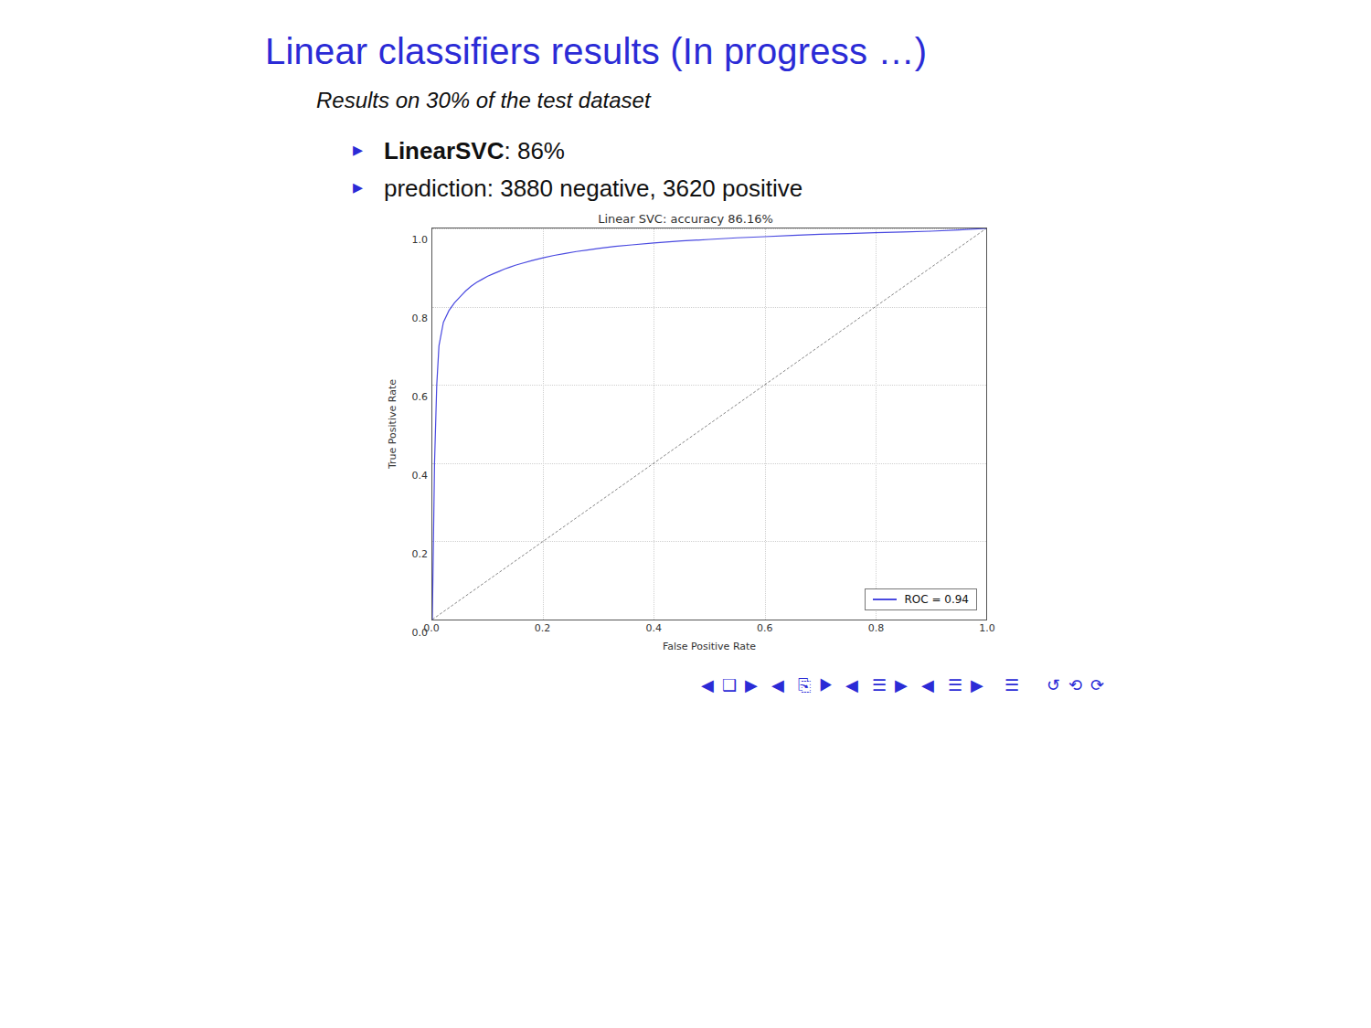Linear classifiers results (In progress …)
Results on 30% of the test dataset
LinearSVC: 86%
prediction: 3880 negative, 3620 positive
Linear SVC: accuracy 86.16%
True Positive Rate
1.0 0.8 0.6 0.4 0.2 0.0
ROC = 0.94
0.0 0.2 0.4 0.6 0.8 1.0
False Positive Rate
◀ ❑ ▶ ◀ ⎘ ▶ ◀ ☰ ▶ ◀ ☰ ▶ ☰ ↺ ⟲ ⟳